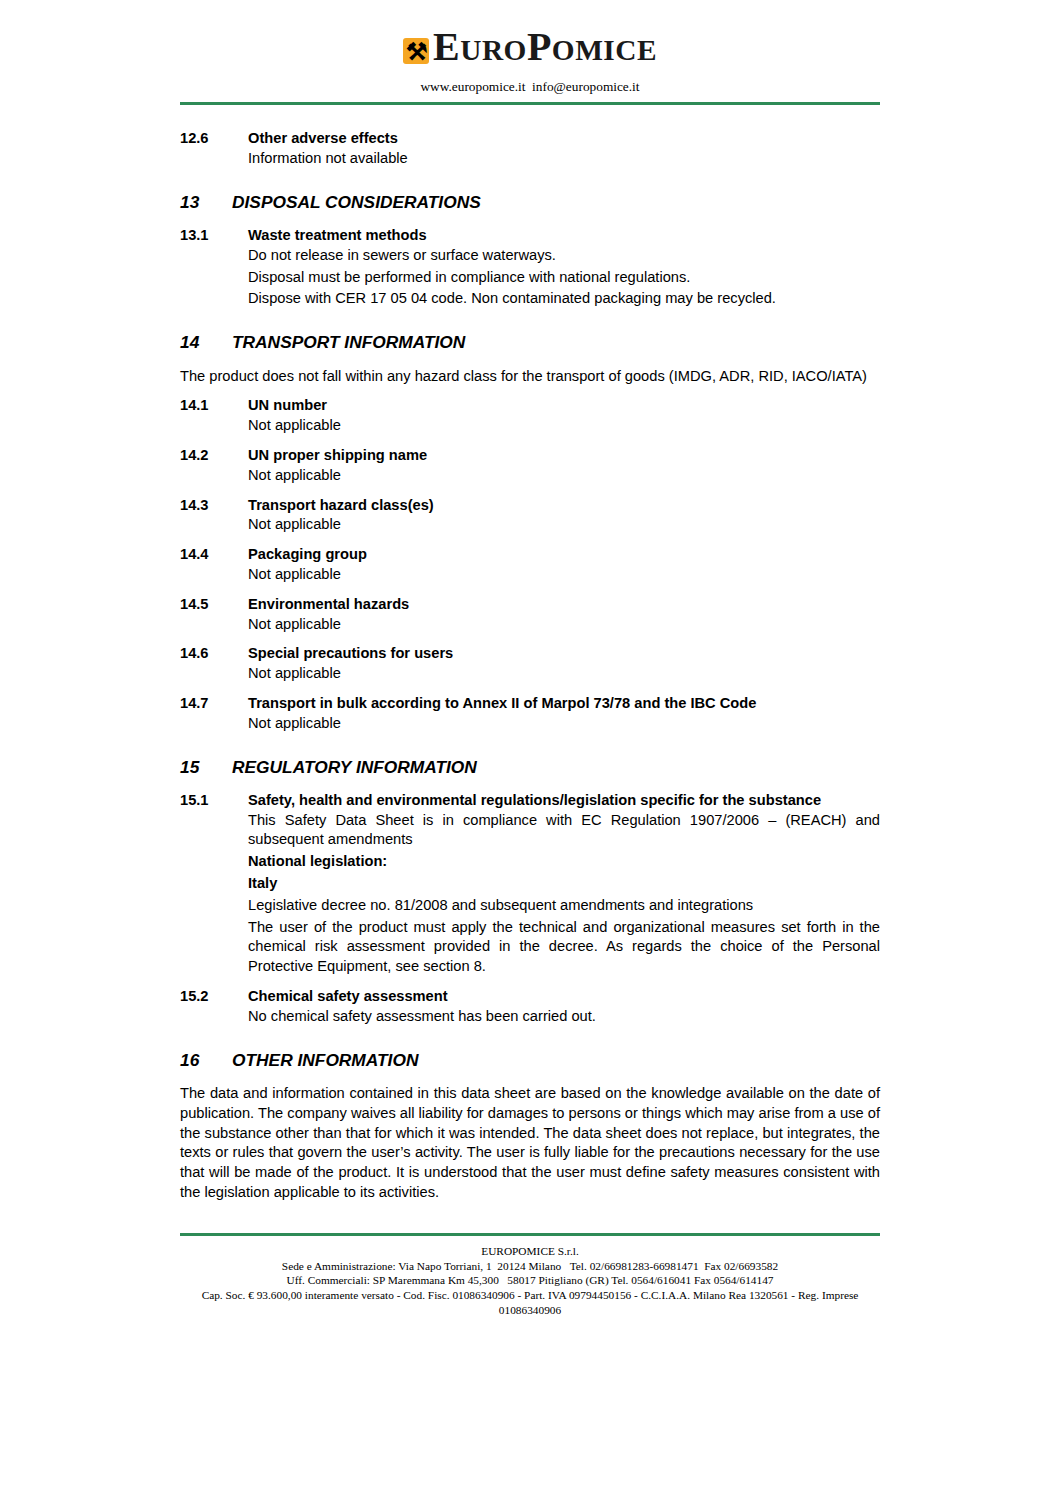EUROPOMICE
www.europomice.it info@europomice.it
12.6 Other adverse effects
Information not available
13 DISPOSAL CONSIDERATIONS
13.1 Waste treatment methods
Do not release in sewers or surface waterways.
Disposal must be performed in compliance with national regulations.
Dispose with CER 17 05 04 code. Non contaminated packaging may be recycled.
14 TRANSPORT INFORMATION
The product does not fall within any hazard class for the transport of goods (IMDG, ADR, RID, IACO/IATA)
14.1 UN number
Not applicable
14.2 UN proper shipping name
Not applicable
14.3 Transport hazard class(es)
Not applicable
14.4 Packaging group
Not applicable
14.5 Environmental hazards
Not applicable
14.6 Special precautions for users
Not applicable
14.7 Transport in bulk according to Annex II of Marpol 73/78 and the IBC Code
Not applicable
15 REGULATORY INFORMATION
15.1 Safety, health and environmental regulations/legislation specific for the substance
This Safety Data Sheet is in compliance with EC Regulation 1907/2006 – (REACH) and subsequent amendments
National legislation:
Italy
Legislative decree no. 81/2008 and subsequent amendments and integrations
The user of the product must apply the technical and organizational measures set forth in the chemical risk assessment provided in the decree. As regards the choice of the Personal Protective Equipment, see section 8.
15.2 Chemical safety assessment
No chemical safety assessment has been carried out.
16 OTHER INFORMATION
The data and information contained in this data sheet are based on the knowledge available on the date of publication. The company waives all liability for damages to persons or things which may arise from a use of the substance other than that for which it was intended. The data sheet does not replace, but integrates, the texts or rules that govern the user’s activity. The user is fully liable for the precautions necessary for the use that will be made of the product. It is understood that the user must define safety measures consistent with the legislation applicable to its activities.
EUROPOMICE S.r.l.
Sede e Amministrazione: Via Napo Torriani, 1 20124 Milano Tel. 02/66981283-66981471 Fax 02/6693582
Uff. Commerciali: SP Maremmana Km 45,300 58017 Pitigliano (GR) Tel. 0564/616041 Fax 0564/614147
Cap. Soc. € 93.600,00 interamente versato - Cod. Fisc. 01086340906 - Part. IVA 09794450156 - C.C.I.A.A. Milano Rea 1320561 - Reg. Imprese 01086340906